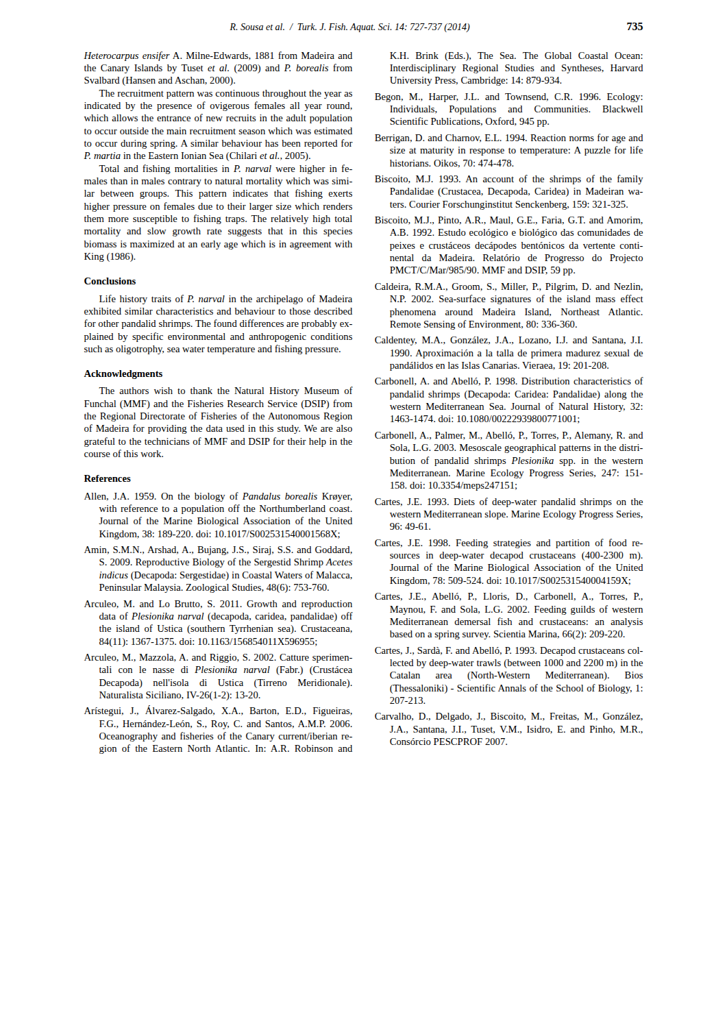R. Sousa et al. / Turk. J. Fish. Aquat. Sci. 14: 727-737 (2014)
735
Heterocarpus ensifer A. Milne-Edwards, 1881 from Madeira and the Canary Islands by Tuset et al. (2009) and P. borealis from Svalbard (Hansen and Aschan, 2000).
The recruitment pattern was continuous throughout the year as indicated by the presence of ovigerous females all year round, which allows the entrance of new recruits in the adult population to occur outside the main recruitment season which was estimated to occur during spring. A similar behaviour has been reported for P. martia in the Eastern Ionian Sea (Chilari et al., 2005).
Total and fishing mortalities in P. narval were higher in females than in males contrary to natural mortality which was similar between groups. This pattern indicates that fishing exerts higher pressure on females due to their larger size which renders them more susceptible to fishing traps. The relatively high total mortality and slow growth rate suggests that in this species biomass is maximized at an early age which is in agreement with King (1986).
Conclusions
Life history traits of P. narval in the archipelago of Madeira exhibited similar characteristics and behaviour to those described for other pandalid shrimps. The found differences are probably explained by specific environmental and anthropogenic conditions such as oligotrophy, sea water temperature and fishing pressure.
Acknowledgments
The authors wish to thank the Natural History Museum of Funchal (MMF) and the Fisheries Research Service (DSIP) from the Regional Directorate of Fisheries of the Autonomous Region of Madeira for providing the data used in this study. We are also grateful to the technicians of MMF and DSIP for their help in the course of this work.
References
Allen, J.A. 1959. On the biology of Pandalus borealis Krøyer, with reference to a population off the Northumberland coast. Journal of the Marine Biological Association of the United Kingdom, 38: 189-220. doi: 10.1017/S002531540001568X;
Amin, S.M.N., Arshad, A., Bujang, J.S., Siraj, S.S. and Goddard, S. 2009. Reproductive Biology of the Sergestid Shrimp Acetes indicus (Decapoda: Sergestidae) in Coastal Waters of Malacca, Peninsular Malaysia. Zoological Studies, 48(6): 753-760.
Arculeo, M. and Lo Brutto, S. 2011. Growth and reproduction data of Plesionika narval (decapoda, caridea, pandalidae) off the island of Ustica (southern Tyrrhenian sea). Crustaceana, 84(11): 1367-1375. doi: 10.1163/156854011X596955;
Arculeo, M., Mazzola, A. and Riggio, S. 2002. Catture sperimentali con le nasse di Plesionika narval (Fabr.) (Crustácea Decapoda) nell'isola di Ustica (Tirreno Meridionale). Naturalista Siciliano, IV-26(1-2): 13-20.
Arístegui, J., Álvarez-Salgado, X.A., Barton, E.D., Figueiras, F.G., Hernández-León, S., Roy, C. and Santos, A.M.P. 2006. Oceanography and fisheries of the Canary current/iberian region of the Eastern North Atlantic. In: A.R. Robinson and K.H. Brink (Eds.), The Sea. The Global Coastal Ocean: Interdisciplinary Regional Studies and Syntheses, Harvard University Press, Cambridge: 14: 879-934.
Begon, M., Harper, J.L. and Townsend, C.R. 1996. Ecology: Individuals, Populations and Communities. Blackwell Scientific Publications, Oxford, 945 pp.
Berrigan, D. and Charnov, E.L. 1994. Reaction norms for age and size at maturity in response to temperature: A puzzle for life historians. Oikos, 70: 474-478.
Biscoito, M.J. 1993. An account of the shrimps of the family Pandalidae (Crustacea, Decapoda, Caridea) in Madeiran waters. Courier Forschunginstitut Senckenberg, 159: 321-325.
Biscoito, M.J., Pinto, A.R., Maul, G.E., Faria, G.T. and Amorim, A.B. 1992. Estudo ecológico e biológico das comunidades de peixes e crustáceos decápodes bentónicos da vertente continental da Madeira. Relatório de Progresso do Projecto PMCT/C/Mar/985/90. MMF and DSIP, 59 pp.
Caldeira, R.M.A., Groom, S., Miller, P., Pilgrim, D. and Nezlin, N.P. 2002. Sea-surface signatures of the island mass effect phenomena around Madeira Island, Northeast Atlantic. Remote Sensing of Environment, 80: 336-360.
Caldentey, M.A., González, J.A., Lozano, I.J. and Santana, J.I. 1990. Aproximación a la talla de primera madurez sexual de pandálidos en las Islas Canarias. Vieraea, 19: 201-208.
Carbonell, A. and Abelló, P. 1998. Distribution characteristics of pandalid shrimps (Decapoda: Caridea: Pandalidae) along the western Mediterranean Sea. Journal of Natural History, 32: 1463-1474. doi: 10.1080/00222939800771001;
Carbonell, A., Palmer, M., Abelló, P., Torres, P., Alemany, R. and Sola, L.G. 2003. Mesoscale geographical patterns in the distribution of pandalid shrimps Plesionika spp. in the western Mediterranean. Marine Ecology Progress Series, 247: 151-158. doi: 10.3354/meps247151;
Cartes, J.E. 1993. Diets of deep-water pandalid shrimps on the western Mediterranean slope. Marine Ecology Progress Series, 96: 49-61.
Cartes, J.E. 1998. Feeding strategies and partition of food resources in deep-water decapod crustaceans (400-2300 m). Journal of the Marine Biological Association of the United Kingdom, 78: 509-524. doi: 10.1017/S002531540004159X;
Cartes, J.E., Abelló, P., Lloris, D., Carbonell, A., Torres, P., Maynou, F. and Sola, L.G. 2002. Feeding guilds of western Mediterranean demersal fish and crustaceans: an analysis based on a spring survey. Scientia Marina, 66(2): 209-220.
Cartes, J., Sardà, F. and Abelló, P. 1993. Decapod crustaceans collected by deep-water trawls (between 1000 and 2200 m) in the Catalan area (North-Western Mediterranean). Bios (Thessaloniki) - Scientific Annals of the School of Biology, 1: 207-213.
Carvalho, D., Delgado, J., Biscoito, M., Freitas, M., González, J.A., Santana, J.I., Tuset, V.M., Isidro, E. and Pinho, M.R., Consórcio PESCPROF 2007.